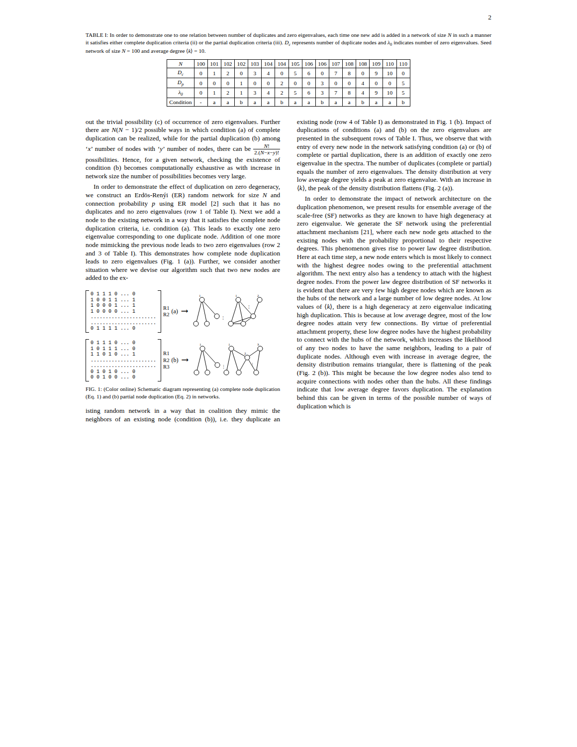2
TABLE I: In order to demonstrate one to one relation between number of duplicates and zero eigenvalues, each time one new add is added in a network of size N in such a manner it satisfies either complete duplication criteria (ii) or the partial duplication criteria (iii). Dc represents number of duplicate nodes and λ0 indicates number of zero eigenvalues. Seed network of size N = 100 and average degree ⟨k⟩ = 10.
| N | 100 | 101 | 102 | 102 | 103 | 104 | 104 | 105 | 106 | 106 | 107 | 108 | 108 | 109 | 110 | 110 |
| D c | 0 | 1 | 2 | 0 | 3 | 4 | 0 | 5 | 6 | 0 | 7 | 8 | 0 | 9 | 10 | 0 |
| D p | 0 | 0 | 0 | 1 | 0 | 0 | 2 | 0 | 0 | 3 | 0 | 0 | 4 | 0 | 0 | 5 |
| λ 0 | 0 | 1 | 2 | 1 | 3 | 4 | 2 | 5 | 6 | 3 | 7 | 8 | 4 | 9 | 10 | 5 |
| Condition | - | a | a | b | a | a | b | a | a | b | a | a | b | a | a | b |
out the trivial possibility (c) of occurrence of zero eigenvalues. Further there are N(N − 1)/2 possible ways in which condition (a) of complete duplication can be realized, while for the partial duplication (b) among ‘x’ number of nodes with ‘y’ number of nodes, there can be N!2.(N−x−y)! possibilities. Hence, for a given network, checking the existence of condition (b) becomes computationally exhaustive as with increase in network size the number of possibilities becomes very large.
In order to demonstrate the effect of duplication on zero degeneracy, we construct an Erdös-Renýi (ER) random network for size N and connection probability p using ER model [2] such that it has no duplicates and no zero eigenvalues (row 1 of Table I). Next we add a node to the existing network in a way that it satisfies the complete node duplication criteria, i.e. condition (a). This leads to exactly one zero eigenvalue corresponding to one duplicate node. Addition of one more node mimicking the previous node leads to two zero eigenvalues (row 2 and 3 of Table I). This demonstrates how complete node duplication leads to zero eigenvalues (Fig. 1 (a)). Further, we consider another situation where we devise our algorithm such that two new nodes are added to the ex-
0 1 1 1 0 ... 0 1 0 0 1 1 ... 1 1 0 0 0 1 ... 1 1 0 0 0 0 ... 1 ...................... ...................... 0 1 1 1 1 ... 0
R1 R2
(a) ⟶ 1 1 2 ⋮ ⋮
0 1 1 1 0 ... 0 1 0 1 1 1 ... 0 1 1 0 1 0 ... 1 ...................... ...................... 0 1 0 1 0 ... 0 0 0 1 0 0 ... 0
R1 R2 R3
(b) ⟶ 1 1 2 3 ⋮ ⋮
FIG. 1: (Color online) Schematic diagram representing (a) complete node duplication (Eq. 1) and (b) partial node duplication (Eq. 2) in networks.
isting random network in a way that in coalition they mimic the neighbors of an existing node (condition (b)), i.e. they duplicate an existing node (row 4 of Table I) as demonstrated in Fig. 1 (b). Impact of duplications of conditions (a) and (b) on the zero eigenvalues are presented in the subsequent rows of Table I. Thus, we observe that with entry of every new node in the network satisfying condition (a) or (b) of complete or partial duplication, there is an addition of exactly one zero eigenvalue in the spectra. The number of duplicates (complete or partial) equals the number of zero eigenvalues. The density distribution at very low average degree yields a peak at zero eigenvalue. With an increase in ⟨k⟩, the peak of the density distribution flattens (Fig. 2 (a)).
In order to demonstrate the impact of network architecture on the duplication phenomenon, we present results for ensemble average of the scale-free (SF) networks as they are known to have high degeneracy at zero eigenvalue. We generate the SF network using the preferential attachment mechanism [21], where each new node gets attached to the existing nodes with the probability proportional to their respective degrees. This phenomenon gives rise to power law degree distribution. Here at each time step, a new node enters which is most likely to connect with the highest degree nodes owing to the preferential attachment algorithm. The next entry also has a tendency to attach with the highest degree nodes. From the power law degree distribution of SF networks it is evident that there are very few high degree nodes which are known as the hubs of the network and a large number of low degree nodes. At low values of ⟨k⟩, there is a high degeneracy at zero eigenvalue indicating high duplication. This is because at low average degree, most of the low degree nodes attain very few connections. By virtue of preferential attachment property, these low degree nodes have the highest probability to connect with the hubs of the network, which increases the likelihood of any two nodes to have the same neighbors, leading to a pair of duplicate nodes. Although even with increase in average degree, the density distribution remains triangular, there is flattening of the peak (Fig. 2 (b)). This might be because the low degree nodes also tend to acquire connections with nodes other than the hubs. All these findings indicate that low average degree favors duplication. The explanation behind this can be given in terms of the possible number of ways of duplication which is